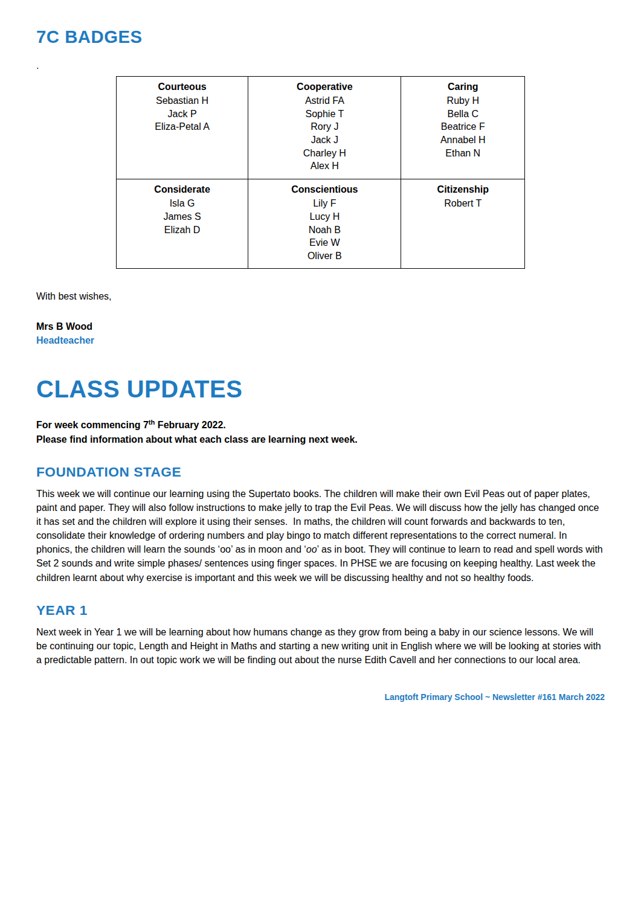7C Badges
.
| Courteous Sebastian H Jack P Eliza-Petal A | Cooperative Astrid FA Sophie T Rory J Jack J Charley H Alex H | Caring Ruby H Bella C Beatrice F Annabel H Ethan N |
| Considerate Isla G James S Elizah D | Conscientious Lily F Lucy H Noah B Evie W Oliver B | Citizenship Robert T |
With best wishes,
Mrs B Wood
Headteacher
Class Updates
For week commencing 7th February 2022.
Please find information about what each class are learning next week.
Foundation Stage
This week we will continue our learning using the Supertato books. The children will make their own Evil Peas out of paper plates, paint and paper. They will also follow instructions to make jelly to trap the Evil Peas. We will discuss how the jelly has changed once it has set and the children will explore it using their senses. In maths, the children will count forwards and backwards to ten, consolidate their knowledge of ordering numbers and play bingo to match different representations to the correct numeral. In phonics, the children will learn the sounds ‘oo’ as in moon and ‘oo’ as in boot. They will continue to learn to read and spell words with Set 2 sounds and write simple phases/ sentences using finger spaces. In PHSE we are focusing on keeping healthy. Last week the children learnt about why exercise is important and this week we will be discussing healthy and not so healthy foods.
Year 1
Next week in Year 1 we will be learning about how humans change as they grow from being a baby in our science lessons. We will be continuing our topic, Length and Height in Maths and starting a new writing unit in English where we will be looking at stories with a predictable pattern. In out topic work we will be finding out about the nurse Edith Cavell and her connections to our local area.
Langtoft Primary School ~ Newsletter #161 March 2022